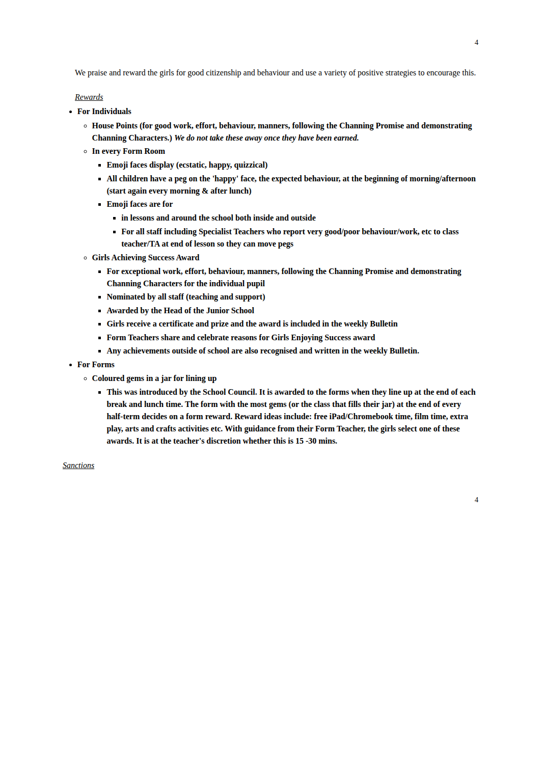4
We praise and reward the girls for good citizenship and behaviour and use a variety of positive strategies to encourage this.
Rewards
For Individuals
House Points (for good work, effort, behaviour, manners, following the Channing Promise and demonstrating Channing Characters.) We do not take these away once they have been earned.
In every Form Room
Emoji faces display (ecstatic, happy, quizzical)
All children have a peg on the 'happy' face, the expected behaviour, at the beginning of morning/afternoon (start again every morning & after lunch)
Emoji faces are for
in lessons and around the school both inside and outside
For all staff including Specialist Teachers who report very good/poor behaviour/work, etc to class teacher/TA at end of lesson so they can move pegs
Girls Achieving Success Award
For exceptional work, effort, behaviour, manners, following the Channing Promise and demonstrating Channing Characters for the individual pupil
Nominated by all staff (teaching and support)
Awarded by the Head of the Junior School
Girls receive a certificate and prize and the award is included in the weekly Bulletin
Form Teachers share and celebrate reasons for Girls Enjoying Success award
Any achievements outside of school are also recognised and written in the weekly Bulletin.
For Forms
Coloured gems in a jar for lining up
This was introduced by the School Council. It is awarded to the forms when they line up at the end of each break and lunch time. The form with the most gems (or the class that fills their jar) at the end of every half-term decides on a form reward. Reward ideas include: free iPad/Chromebook time, film time, extra play, arts and crafts activities etc. With guidance from their Form Teacher, the girls select one of these awards. It is at the teacher's discretion whether this is 15 -30 mins.
Sanctions
4